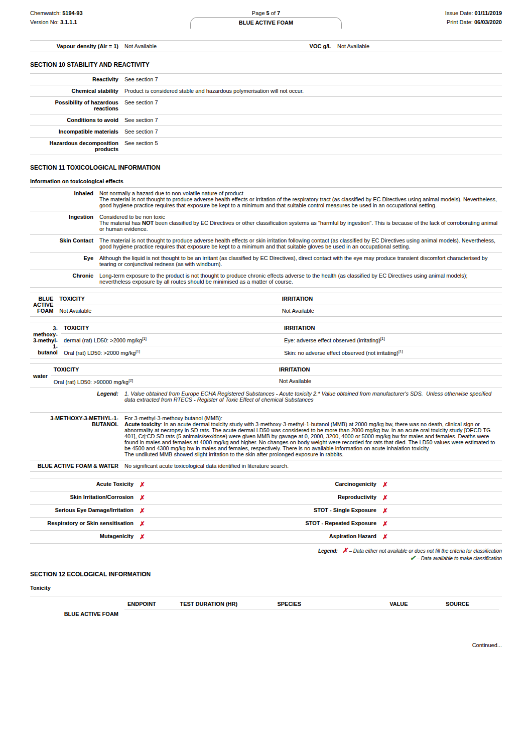Chemwatch: 5194-93
Version No: 3.1.1.1
Page 5 of 7
BLUE ACTIVE FOAM
Issue Date: 01/11/2019
Print Date: 06/03/2020
| Vapour density (Air = 1) | Not Available | VOC g/L | Not Available |
SECTION 10 STABILITY AND REACTIVITY
| Reactivity | See section 7 |
| Chemical stability | Product is considered stable and hazardous polymerisation will not occur. |
| Possibility of hazardous reactions | See section 7 |
| Conditions to avoid | See section 7 |
| Incompatible materials | See section 7 |
| Hazardous decomposition products | See section 5 |
SECTION 11 TOXICOLOGICAL INFORMATION
Information on toxicological effects
| Inhaled | Not normally a hazard due to non-volatile nature of product The material is not thought to produce adverse health effects or irritation of the respiratory tract (as classified by EC Directives using animal models). Nevertheless, good hygiene practice requires that exposure be kept to a minimum and that suitable control measures be used in an occupational setting. |
| Ingestion | Considered to be non toxic The material has NOT been classified by EC Directives or other classification systems as "harmful by ingestion". This is because of the lack of corroborating animal or human evidence. |
| Skin Contact | The material is not thought to produce adverse health effects or skin irritation following contact (as classified by EC Directives using animal models). Nevertheless, good hygiene practice requires that exposure be kept to a minimum and that suitable gloves be used in an occupational setting. |
| Eye | Although the liquid is not thought to be an irritant (as classified by EC Directives), direct contact with the eye may produce transient discomfort characterised by tearing or conjunctival redness (as with windburn). |
| Chronic | Long-term exposure to the product is not thought to produce chronic effects adverse to the health (as classified by EC Directives using animal models); nevertheless exposure by all routes should be minimised as a matter of course. |
| BLUE ACTIVE FOAM | TOXICITY | IRRITATION |
| Not Available | Not Available |
| 3-methoxy-3-methyl-1-butanol | TOXICITY | IRRITATION |
| dermal (rat) LD50: >2000 mg/kg [1] | Eye: adverse effect observed (irritating) [1] |
| Oral (rat) LD50: >2000 mg/kg [1] | Skin: no adverse effect observed (not irritating) [1] |
| water | TOXICITY | IRRITATION |
| Oral (rat) LD50: >90000 mg/kg [2] | Not Available |
| Legend: | 1. Value obtained from Europe ECHA Registered Substances - Acute toxicity 2.* Value obtained from manufacturer's SDS. Unless otherwise specified data extracted from RTECS - Register of Toxic Effect of chemical Substances |
| 3-METHOXY-3-METHYL-1-BUTANOL | For 3-methyl-3-methoxy butanol (MMB): Acute toxicity : In an acute dermal toxicity study with 3-methoxy-3-methyl-1-butanol (MMB) at 2000 mg/kg bw, there was no death, clinical sign or abnormality at necropsy in SD rats. The acute dermal LD50 was considered to be more than 2000 mg/kg bw. In an acute oral toxicity study [OECD TG 401], Crj:CD SD rats (5 animals/sex/dose) were given MMB by gavage at 0, 2000, 3200, 4000 or 5000 mg/kg bw for males and females. Deaths were found in males and females at 4000 mg/kg and higher. No changes on body weight were recorded for rats that died. The LD50 values were estimated to be 4500 and 4300 mg/kg bw in males and females, respectively. There is no available information on acute inhalation toxicity. The undiluted MMB showed slight irritation to the skin after prolonged exposure in rabbits. |
| BLUE ACTIVE FOAM & WATER | No significant acute toxicological data identified in literature search. |
| Acute Toxicity | ✗ | Carcinogenicity | ✗ |
| Skin Irritation/Corrosion | ✗ | Reproductivity | ✗ |
| Serious Eye Damage/Irritation | ✗ | STOT - Single Exposure | ✗ |
| Respiratory or Skin sensitisation | ✗ | STOT - Repeated Exposure | ✗ |
| Mutagenicity | ✗ | Aspiration Hazard | ✗ |
Legend: ✗ – Data either not available or does not fill the criteria for classification
✔ – Data available to make classification
SECTION 12 ECOLOGICAL INFORMATION
Toxicity
| BLUE ACTIVE FOAM | / ENDPOINT / TEST DURATION (HR) / SPECIES / VALUE / SOURCE / / --- / --- / --- / --- / --- / |
Continued...